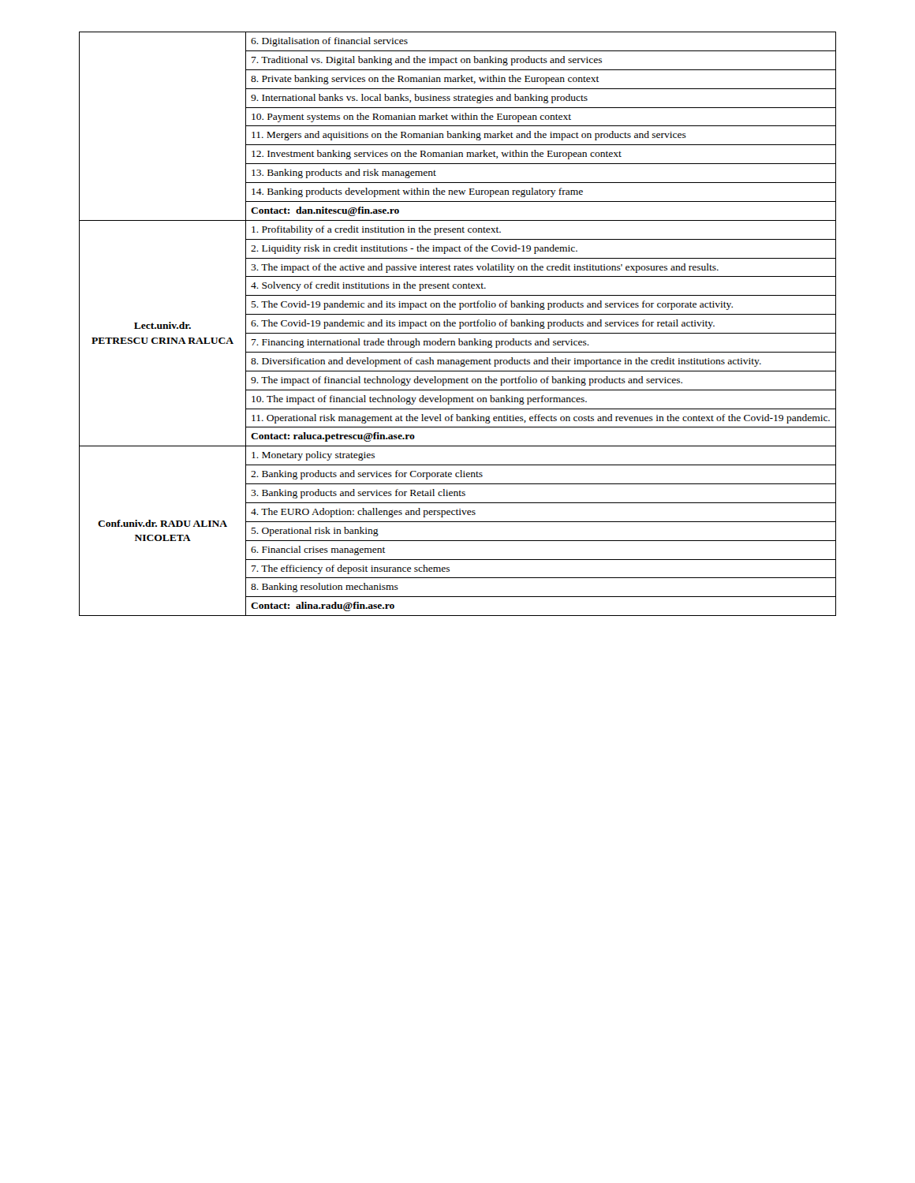| | 6. Digitalisation of financial services |
| 7. Traditional vs. Digital banking and the impact on banking products and services |
| 8. Private banking services on the Romanian market, within the European context |
| 9. International banks vs. local banks, business strategies and banking products |
| 10. Payment systems on the Romanian market within the European context |
| 11. Mergers and aquisitions on the Romanian banking market and the impact on products and services |
| 12. Investment banking services on the Romanian market, within the European context |
| 13. Banking products and risk management |
| 14. Banking products development within the new European regulatory frame |
| Contact: dan.nitescu@fin.ase.ro |
| Lect.univ.dr. PETRESCU CRINA RALUCA | 1. Profitability of a credit institution in the present context. |
| 2. Liquidity risk in credit institutions - the impact of the Covid-19 pandemic. |
| 3. The impact of the active and passive interest rates volatility on the credit institutions' exposures and results. |
| 4. Solvency of credit institutions in the present context. |
| 5. The Covid-19 pandemic and its impact on the portfolio of banking products and services for corporate activity. |
| 6. The Covid-19 pandemic and its impact on the portfolio of banking products and services for retail activity. |
| 7. Financing international trade through modern banking products and services. |
| 8. Diversification and development of cash management products and their importance in the credit institutions activity. |
| 9. The impact of financial technology development on the portfolio of banking products and services. |
| 10. The impact of financial technology development on banking performances. |
| 11. Operational risk management at the level of banking entities, effects on costs and revenues in the context of the Covid-19 pandemic. |
| Contact: raluca.petrescu@fin.ase.ro |
| Conf.univ.dr. RADU ALINA NICOLETA | 1. Monetary policy strategies |
| 2. Banking products and services for Corporate clients |
| 3. Banking products and services for Retail clients |
| 4. The EURO Adoption: challenges and perspectives |
| 5. Operational risk in banking |
| 6. Financial crises management |
| 7. The efficiency of deposit insurance schemes |
| 8. Banking resolution mechanisms |
| Contact: alina.radu@fin.ase.ro |